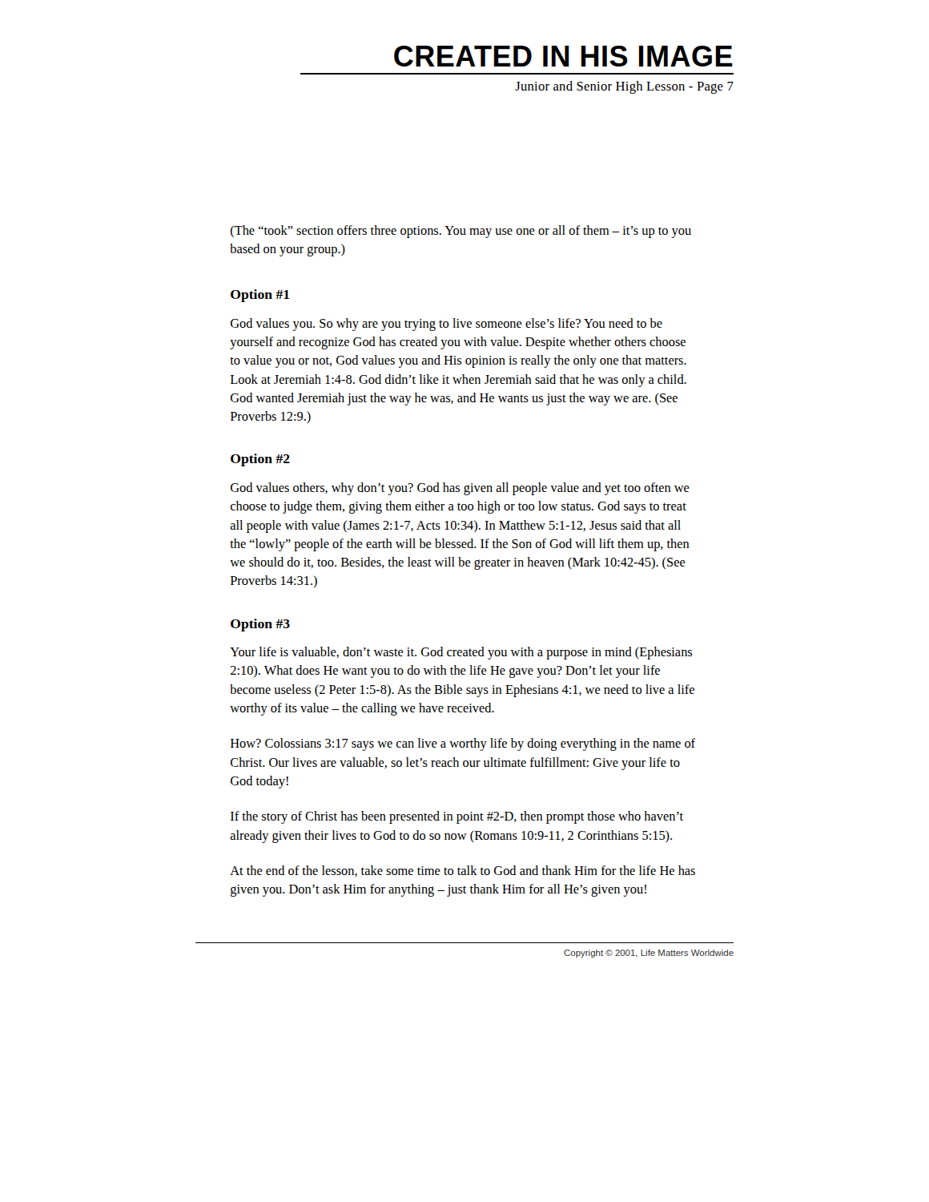CREATED IN HIS IMAGE
Junior and Senior High Lesson - Page 7
(The “took” section offers three options. You may use one or all of them – it’s up to you based on your group.)
Option #1
God values you. So why are you trying to live someone else’s life? You need to be yourself and recognize God has created you with value. Despite whether others choose to value you or not, God values you and His opinion is really the only one that matters. Look at Jeremiah 1:4-8. God didn’t like it when Jeremiah said that he was only a child. God wanted Jeremiah just the way he was, and He wants us just the way we are. (See Proverbs 12:9.)
Option #2
God values others, why don’t you? God has given all people value and yet too often we choose to judge them, giving them either a too high or too low status. God says to treat all people with value (James 2:1-7, Acts 10:34). In Matthew 5:1-12, Jesus said that all the “lowly” people of the earth will be blessed. If the Son of God will lift them up, then we should do it, too. Besides, the least will be greater in heaven (Mark 10:42-45). (See Proverbs 14:31.)
Option #3
Your life is valuable, don’t waste it. God created you with a purpose in mind (Ephesians 2:10). What does He want you to do with the life He gave you? Don’t let your life become useless (2 Peter 1:5-8). As the Bible says in Ephesians 4:1, we need to live a life worthy of its value – the calling we have received.
How? Colossians 3:17 says we can live a worthy life by doing everything in the name of Christ. Our lives are valuable, so let’s reach our ultimate fulfillment: Give your life to God today!
If the story of Christ has been presented in point #2-D, then prompt those who haven’t already given their lives to God to do so now (Romans 10:9-11, 2 Corinthians 5:15).
At the end of the lesson, take some time to talk to God and thank Him for the life He has given you. Don’t ask Him for anything – just thank Him for all He’s given you!
Copyright © 2001, Life Matters Worldwide